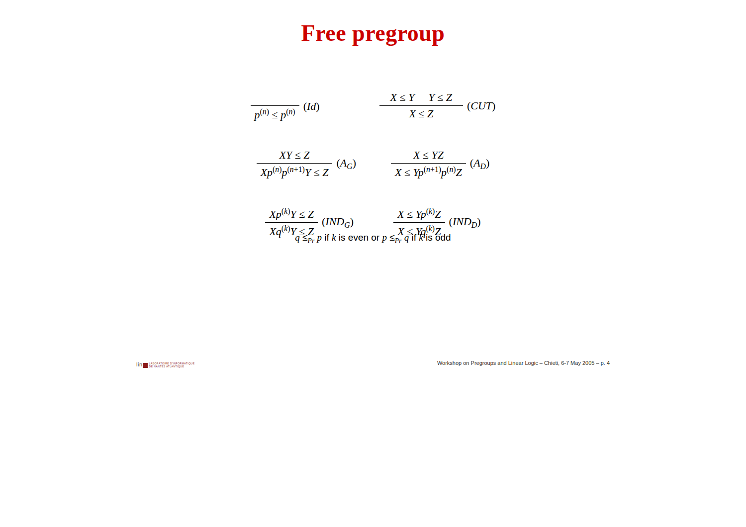Free pregroup
p(n) ≤ p(n) (Id)
X ≤ Y Y ≤ Z X ≤ Z (CUT)
XY ≤ Z Xp(n)p(n+1)Y ≤ Z (AG)
X ≤ YZ X ≤ Yp(n+1)p(n)Z (AD)
Xp(k)Y ≤ Z Xq(k)Y ≤ Z (INDG)
X ≤ Yp(k)Z X ≤ Yq(k)Z (INDD)
q ≤Pr p if k is even or p ≤Pr q if k is odd
lin LABORATOIRE D'INFORMATIQUE
DE NANTES ATLANTIQUE
Workshop on Pregroups and Linear Logic – Chieti, 6-7 May 2005 – p. 4